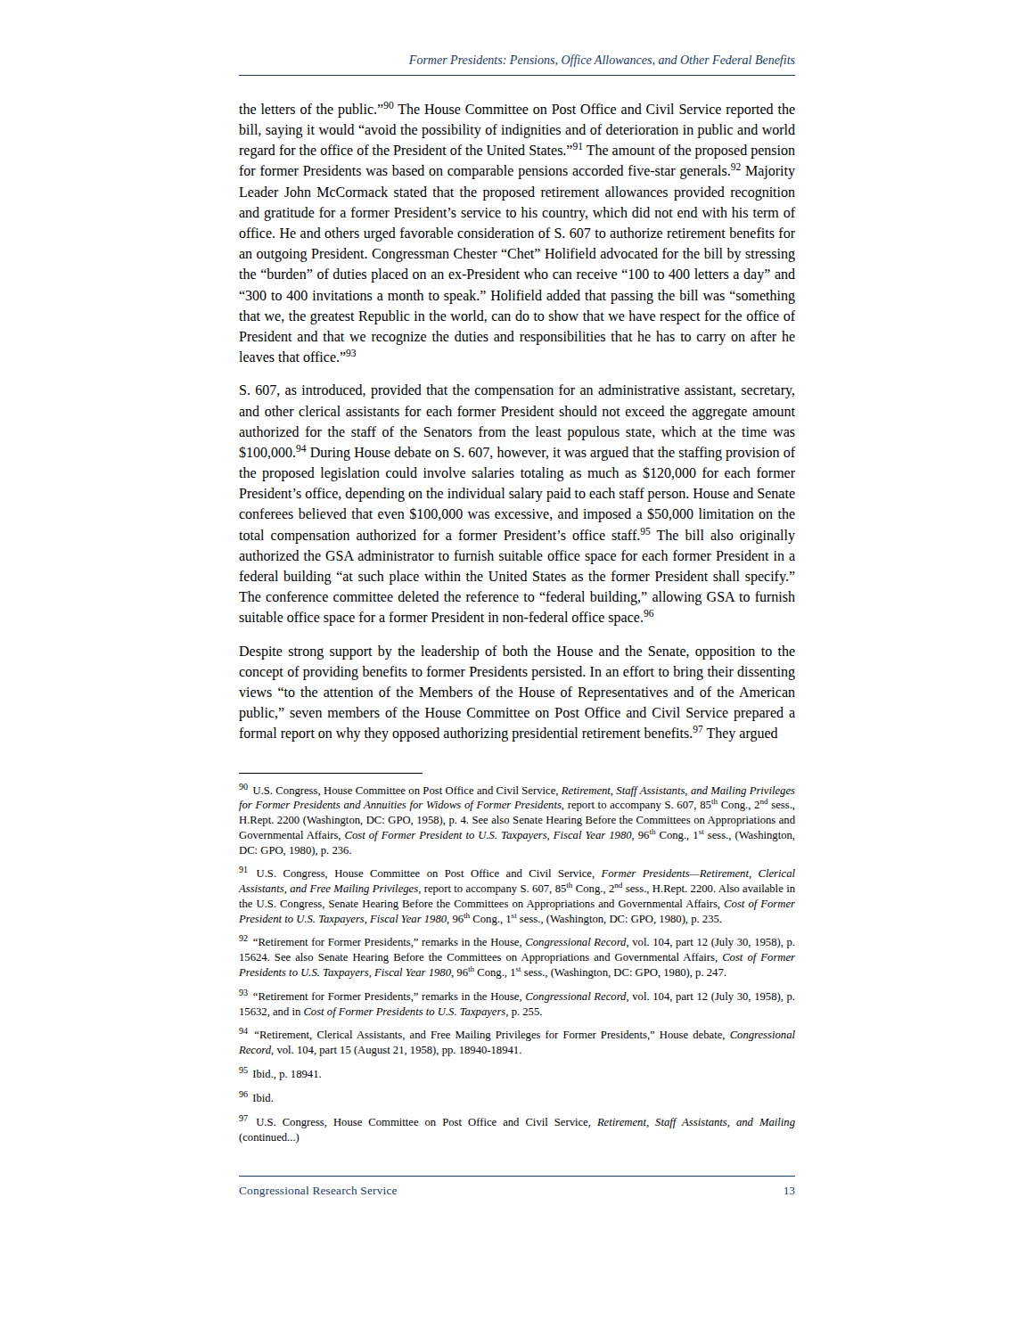Former Presidents: Pensions, Office Allowances, and Other Federal Benefits
the letters of the public.”90 The House Committee on Post Office and Civil Service reported the bill, saying it would “avoid the possibility of indignities and of deterioration in public and world regard for the office of the President of the United States.”91 The amount of the proposed pension for former Presidents was based on comparable pensions accorded five-star generals.92 Majority Leader John McCormack stated that the proposed retirement allowances provided recognition and gratitude for a former President’s service to his country, which did not end with his term of office. He and others urged favorable consideration of S. 607 to authorize retirement benefits for an outgoing President. Congressman Chester “Chet” Holifield advocated for the bill by stressing the “burden” of duties placed on an ex-President who can receive “100 to 400 letters a day” and “300 to 400 invitations a month to speak.” Holifield added that passing the bill was “something that we, the greatest Republic in the world, can do to show that we have respect for the office of President and that we recognize the duties and responsibilities that he has to carry on after he leaves that office.”93
S. 607, as introduced, provided that the compensation for an administrative assistant, secretary, and other clerical assistants for each former President should not exceed the aggregate amount authorized for the staff of the Senators from the least populous state, which at the time was $100,000.94 During House debate on S. 607, however, it was argued that the staffing provision of the proposed legislation could involve salaries totaling as much as $120,000 for each former President’s office, depending on the individual salary paid to each staff person. House and Senate conferees believed that even $100,000 was excessive, and imposed a $50,000 limitation on the total compensation authorized for a former President’s office staff.95 The bill also originally authorized the GSA administrator to furnish suitable office space for each former President in a federal building “at such place within the United States as the former President shall specify.” The conference committee deleted the reference to “federal building,” allowing GSA to furnish suitable office space for a former President in non-federal office space.96
Despite strong support by the leadership of both the House and the Senate, opposition to the concept of providing benefits to former Presidents persisted. In an effort to bring their dissenting views “to the attention of the Members of the House of Representatives and of the American public,” seven members of the House Committee on Post Office and Civil Service prepared a formal report on why they opposed authorizing presidential retirement benefits.97 They argued
90 U.S. Congress, House Committee on Post Office and Civil Service, Retirement, Staff Assistants, and Mailing Privileges for Former Presidents and Annuities for Widows of Former Presidents, report to accompany S. 607, 85th Cong., 2nd sess., H.Rept. 2200 (Washington, DC: GPO, 1958), p. 4. See also Senate Hearing Before the Committees on Appropriations and Governmental Affairs, Cost of Former President to U.S. Taxpayers, Fiscal Year 1980, 96th Cong., 1st sess., (Washington, DC: GPO, 1980), p. 236.
91 U.S. Congress, House Committee on Post Office and Civil Service, Former Presidents—Retirement, Clerical Assistants, and Free Mailing Privileges, report to accompany S. 607, 85th Cong., 2nd sess., H.Rept. 2200. Also available in the U.S. Congress, Senate Hearing Before the Committees on Appropriations and Governmental Affairs, Cost of Former President to U.S. Taxpayers, Fiscal Year 1980, 96th Cong., 1st sess., (Washington, DC: GPO, 1980), p. 235.
92 “Retirement for Former Presidents,” remarks in the House, Congressional Record, vol. 104, part 12 (July 30, 1958), p. 15624. See also Senate Hearing Before the Committees on Appropriations and Governmental Affairs, Cost of Former Presidents to U.S. Taxpayers, Fiscal Year 1980, 96th Cong., 1st sess., (Washington, DC: GPO, 1980), p. 247.
93 “Retirement for Former Presidents,” remarks in the House, Congressional Record, vol. 104, part 12 (July 30, 1958), p. 15632, and in Cost of Former Presidents to U.S. Taxpayers, p. 255.
94 “Retirement, Clerical Assistants, and Free Mailing Privileges for Former Presidents,” House debate, Congressional Record, vol. 104, part 15 (August 21, 1958), pp. 18940-18941.
95 Ibid., p. 18941.
96 Ibid.
97 U.S. Congress, House Committee on Post Office and Civil Service, Retirement, Staff Assistants, and Mailing (continued...)
Congressional Research Service 13